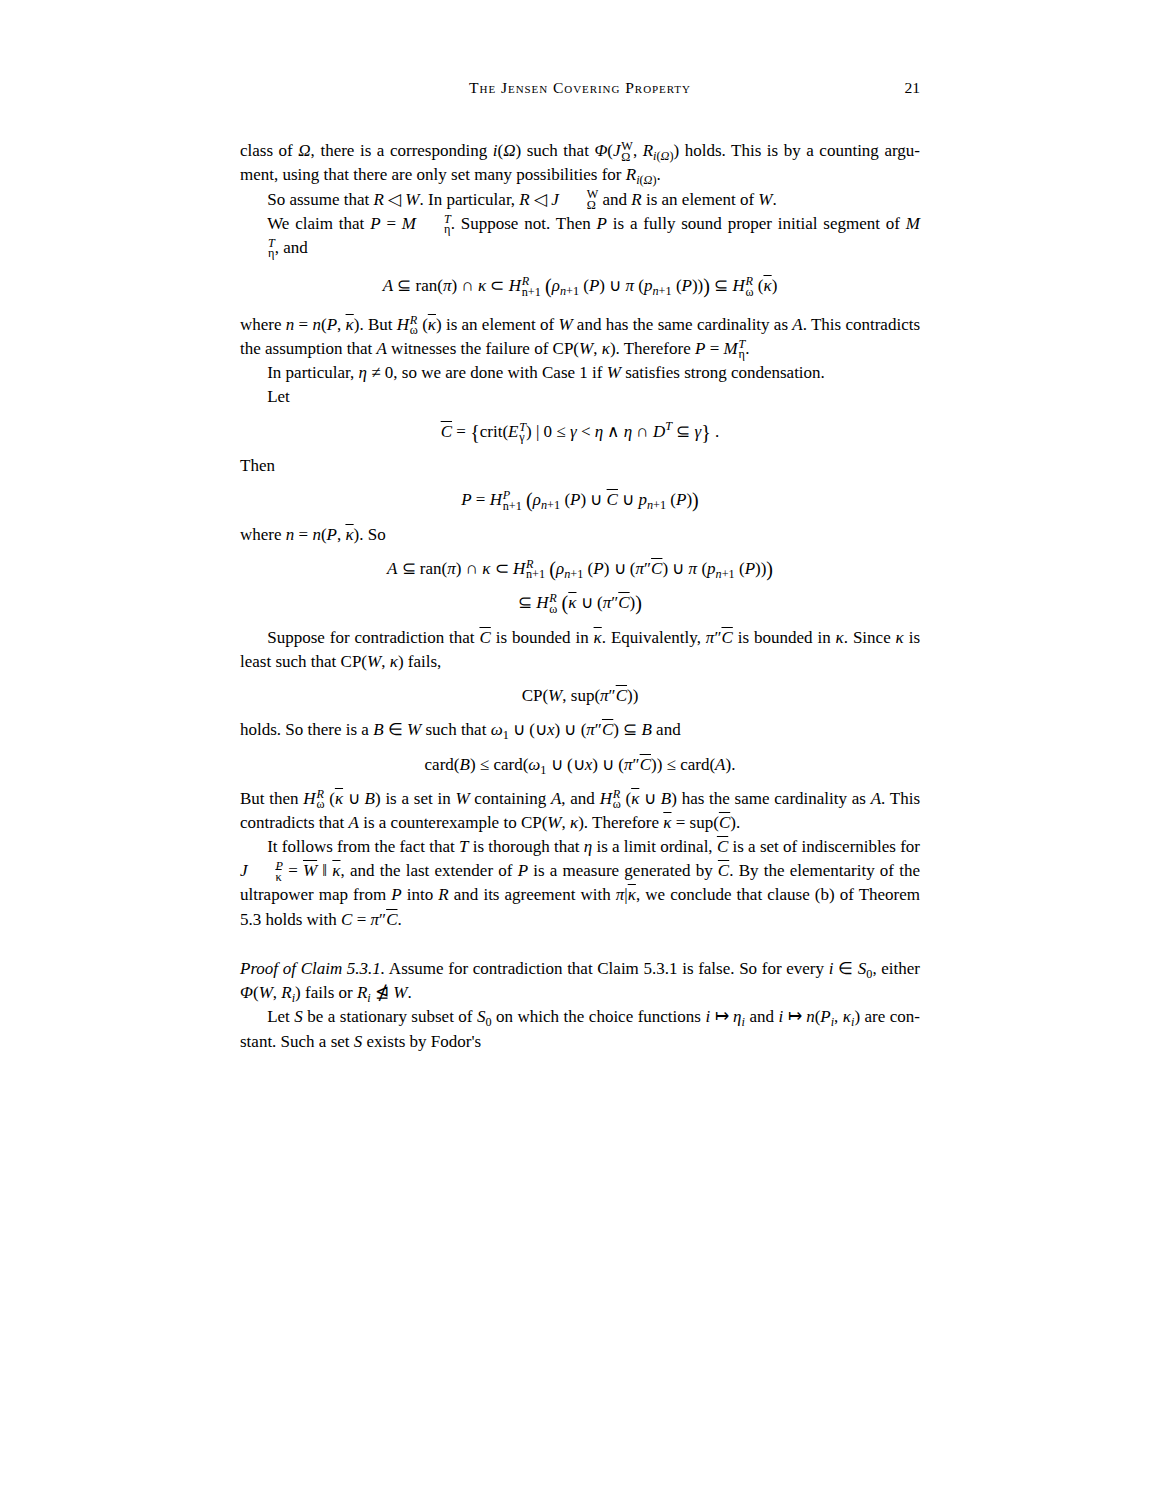The Jensen Covering Property 21
class of Ω, there is a corresponding i(Ω) such that Φ(JWΩ, Ri(Ω)) holds. This is by a counting argument, using that there are only set many possibilities for Ri(Ω).
So assume that R ◁ W. In particular, R ◁ JWΩ and R is an element of W.
We claim that P = MTη. Suppose not. Then P is a fully sound proper initial segment of MTη, and
A ⊆ ran(π) ∩ κ ⊂ HRn+1 (ρn+1 (P) ∪ π (pn+1 (P))) ⊆ HRω (κ)
where n = n(P, κ). But HRω (κ) is an element of W and has the same cardinality as A. This contradicts the assumption that A witnesses the failure of CP(W, κ). Therefore P = MTη.
In particular, η ≠ 0, so we are done with Case 1 if W satisfies strong condensation.
Let
C = {crit(ETγ) | 0 ≤ γ < η ∧ η ∩ DT ⊆ γ} .
Then
P = HPn+1 (ρn+1 (P) ∪ C ∪ pn+1 (P))
where n = n(P, κ). So
A ⊆ ran(π) ∩ κ ⊂ HRn+1 (ρn+1 (P) ∪ (π″C) ∪ π (pn+1 (P)))
⊆ HRω (κ ∪ (π″C))
Suppose for contradiction that C is bounded in κ. Equivalently, π″C is bounded in κ. Since κ is least such that CP(W, κ) fails,
CP(W, sup(π″C))
holds. So there is a B ∈ W such that ω1 ∪ (∪x) ∪ (π″C) ⊆ B and
card(B) ≤ card(ω1 ∪ (∪x) ∪ (π″C)) ≤ card(A).
But then HRω (κ ∪ B) is a set in W containing A, and HRω (κ ∪ B) has the same cardinality as A. This contradicts that A is a counterexample to CP(W, κ). Therefore κ = sup(C).
It follows from the fact that T is thorough that η is a limit ordinal, C is a set of indiscernibles for JPκ = W ‖ κ, and the last extender of P is a measure generated by C. By the elementarity of the ultrapower map from P into R and its agreement with π|κ, we conclude that clause (b) of Theorem 5.3 holds with C = π″C.
Proof of Claim 5.3.1. Assume for contradiction that Claim 5.3.1 is false. So for every i ∈ S0, either Φ(W, Ri) fails or Ri ⋬ W.
Let S be a stationary subset of S0 on which the choice functions i ↦ ηi and i ↦ n(Pi, κi) are constant. Such a set S exists by Fodor's